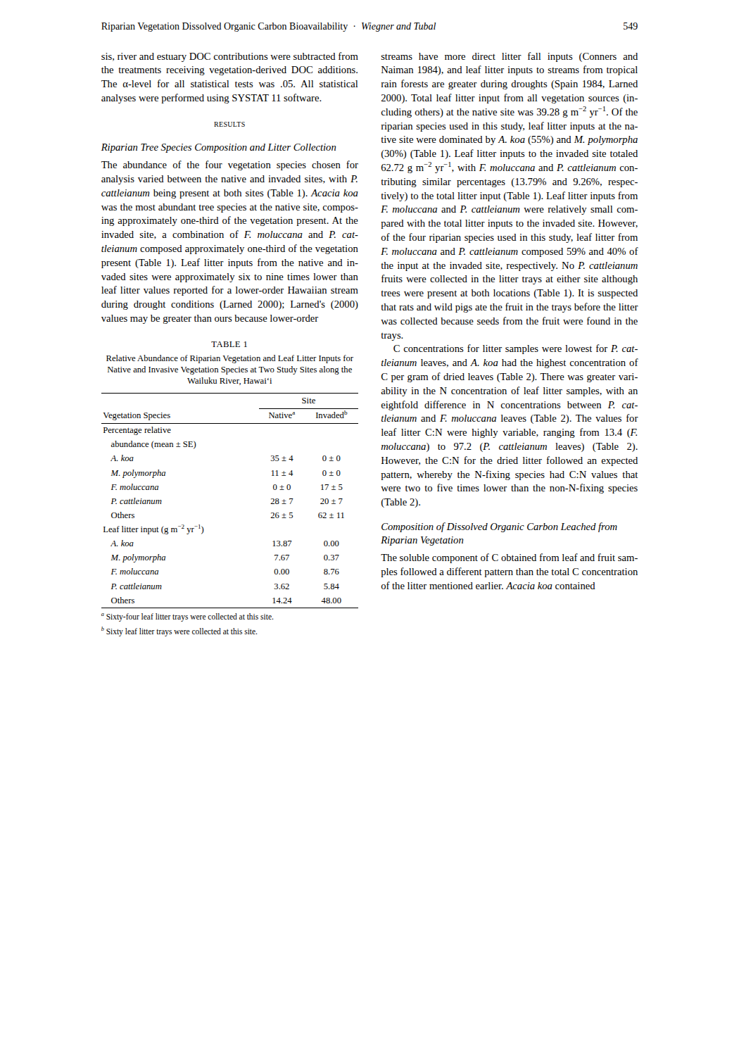Riparian Vegetation Dissolved Organic Carbon Bioavailability · Wiegner and Tubal
549
sis, river and estuary DOC contributions were subtracted from the treatments receiving vegetation-derived DOC additions. The α-level for all statistical tests was .05. All statistical analyses were performed using SYSTAT 11 software.
results
Riparian Tree Species Composition and Litter Collection
The abundance of the four vegetation species chosen for analysis varied between the native and invaded sites, with P. cattleianum being present at both sites (Table 1). Acacia koa was the most abundant tree species at the native site, composing approximately one-third of the vegetation present. At the invaded site, a combination of F. moluccana and P. cattleianum composed approximately one-third of the vegetation present (Table 1). Leaf litter inputs from the native and invaded sites were approximately six to nine times lower than leaf litter values reported for a lower-order Hawaiian stream during drought conditions (Larned 2000); Larned's (2000) values may be greater than ours because lower-order
TABLE 1
Relative Abundance of Riparian Vegetation and Leaf Litter Inputs for Native and Invasive Vegetation Species at Two Study Sites along the Wailuku River, Hawai‘i
| | Site |
| --- | --- |
| Vegetation Species | Native a | Invaded b |
| Percentage relative | | |
| abundance (mean ± SE) | | |
| A. koa | 35 ± 4 | 0 ± 0 |
| M. polymorpha | 11 ± 4 | 0 ± 0 |
| F. moluccana | 0 ± 0 | 17 ± 5 |
| P. cattleianum | 28 ± 7 | 20 ± 7 |
| Others | 26 ± 5 | 62 ± 11 |
| Leaf litter input (g m −2 yr −1 ) | | |
| A. koa | 13.87 | 0.00 |
| M. polymorpha | 7.67 | 0.37 |
| F. moluccana | 0.00 | 8.76 |
| P. cattleianum | 3.62 | 5.84 |
| Others | 14.24 | 48.00 |
a Sixty-four leaf litter trays were collected at this site.
b Sixty leaf litter trays were collected at this site.
streams have more direct litter fall inputs (Conners and Naiman 1984), and leaf litter inputs to streams from tropical rain forests are greater during droughts (Spain 1984, Larned 2000). Total leaf litter input from all vegetation sources (including others) at the native site was 39.28 g m−2 yr−1. Of the riparian species used in this study, leaf litter inputs at the native site were dominated by A. koa (55%) and M. polymorpha (30%) (Table 1). Leaf litter inputs to the invaded site totaled 62.72 g m−2 yr−1, with F. moluccana and P. cattleianum contributing similar percentages (13.79% and 9.26%, respectively) to the total litter input (Table 1). Leaf litter inputs from F. moluccana and P. cattleianum were relatively small compared with the total litter inputs to the invaded site. However, of the four riparian species used in this study, leaf litter from F. moluccana and P. cattleianum composed 59% and 40% of the input at the invaded site, respectively. No P. cattleianum fruits were collected in the litter trays at either site although trees were present at both locations (Table 1). It is suspected that rats and wild pigs ate the fruit in the trays before the litter was collected because seeds from the fruit were found in the trays.
C concentrations for litter samples were lowest for P. cattleianum leaves, and A. koa had the highest concentration of C per gram of dried leaves (Table 2). There was greater variability in the N concentration of leaf litter samples, with an eightfold difference in N concentrations between P. cattleianum and F. moluccana leaves (Table 2). The values for leaf litter C:N were highly variable, ranging from 13.4 (F. moluccana) to 97.2 (P. cattleianum leaves) (Table 2). However, the C:N for the dried litter followed an expected pattern, whereby the N-fixing species had C:N values that were two to five times lower than the non-N-fixing species (Table 2).
Composition of Dissolved Organic Carbon Leached from Riparian Vegetation
The soluble component of C obtained from leaf and fruit samples followed a different pattern than the total C concentration of the litter mentioned earlier. Acacia koa contained